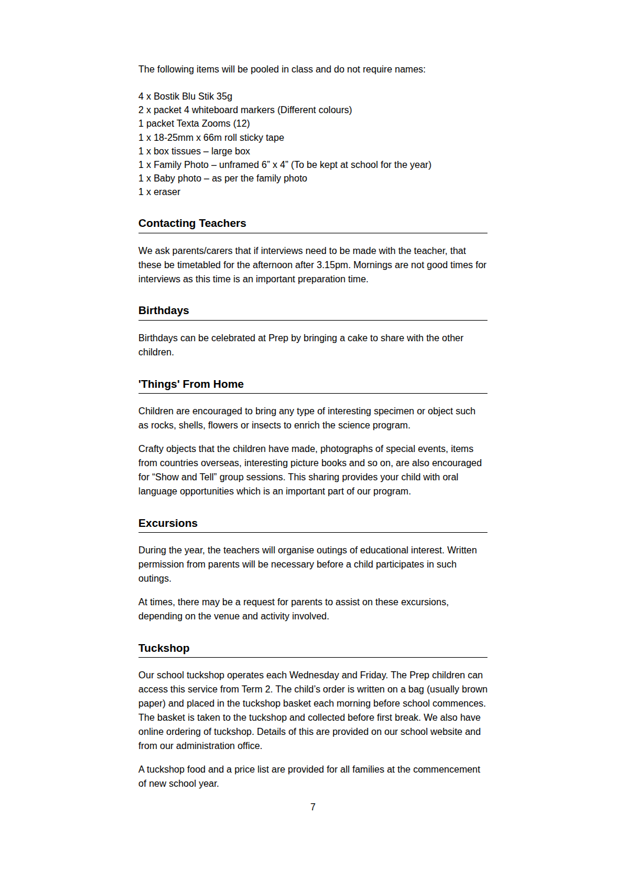The following items will be pooled in class and do not require names:
4 x Bostik Blu Stik 35g
2 x packet 4 whiteboard markers (Different colours)
1 packet Texta Zooms (12)
1 x 18-25mm x 66m roll sticky tape
1 x box tissues – large box
1 x Family Photo – unframed 6” x 4” (To be kept at school for the year)
1 x Baby photo – as per the family photo
1 x eraser
Contacting Teachers
We ask parents/carers that if interviews need to be made with the teacher, that these be timetabled for the afternoon after 3.15pm. Mornings are not good times for interviews as this time is an important preparation time.
Birthdays
Birthdays can be celebrated at Prep by bringing a cake to share with the other children.
'Things' From Home
Children are encouraged to bring any type of interesting specimen or object such as rocks, shells, flowers or insects to enrich the science program.
Crafty objects that the children have made, photographs of special events, items from countries overseas, interesting picture books and so on, are also encouraged for “Show and Tell” group sessions. This sharing provides your child with oral language opportunities which is an important part of our program.
Excursions
During the year, the teachers will organise outings of educational interest. Written permission from parents will be necessary before a child participates in such outings.
At times, there may be a request for parents to assist on these excursions, depending on the venue and activity involved.
Tuckshop
Our school tuckshop operates each Wednesday and Friday. The Prep children can access this service from Term 2. The child’s order is written on a bag (usually brown paper) and placed in the tuckshop basket each morning before school commences. The basket is taken to the tuckshop and collected before first break. We also have online ordering of tuckshop. Details of this are provided on our school website and from our administration office.
A tuckshop food and a price list are provided for all families at the commencement of new school year.
7